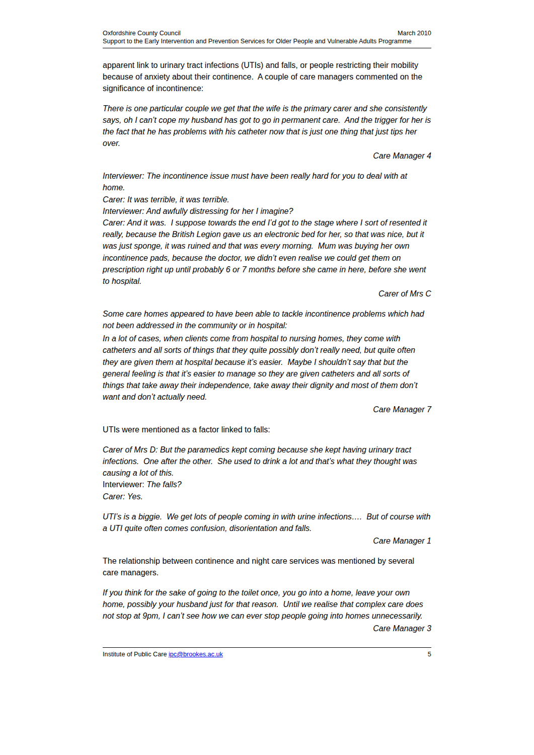Oxfordshire County Council
March 2010
Support to the Early Intervention and Prevention Services for Older People and Vulnerable Adults Programme
apparent link to urinary tract infections (UTIs) and falls, or people restricting their mobility because of anxiety about their continence. A couple of care managers commented on the significance of incontinence:
There is one particular couple we get that the wife is the primary carer and she consistently says, oh I can’t cope my husband has got to go in permanent care. And the trigger for her is the fact that he has problems with his catheter now that is just one thing that just tips her over.
Care Manager 4
Interviewer: The incontinence issue must have been really hard for you to deal with at home.
Carer: It was terrible, it was terrible.
Interviewer: And awfully distressing for her I imagine?
Carer: And it was. I suppose towards the end I’d got to the stage where I sort of resented it really, because the British Legion gave us an electronic bed for her, so that was nice, but it was just sponge, it was ruined and that was every morning. Mum was buying her own incontinence pads, because the doctor, we didn’t even realise we could get them on prescription right up until probably 6 or 7 months before she came in here, before she went to hospital.
Carer of Mrs C
Some care homes appeared to have been able to tackle incontinence problems which had not been addressed in the community or in hospital:
In a lot of cases, when clients come from hospital to nursing homes, they come with catheters and all sorts of things that they quite possibly don’t really need, but quite often they are given them at hospital because it’s easier. Maybe I shouldn’t say that but the general feeling is that it’s easier to manage so they are given catheters and all sorts of things that take away their independence, take away their dignity and most of them don’t want and don’t actually need.
Care Manager 7
UTIs were mentioned as a factor linked to falls:
Carer of Mrs D: But the paramedics kept coming because she kept having urinary tract infections. One after the other. She used to drink a lot and that’s what they thought was causing a lot of this.
Interviewer: The falls?
Carer: Yes.
UTI’s is a biggie. We get lots of people coming in with urine infections…. But of course with a UTI quite often comes confusion, disorientation and falls.
Care Manager 1
The relationship between continence and night care services was mentioned by several care managers.
If you think for the sake of going to the toilet once, you go into a home, leave your own home, possibly your husband just for that reason. Until we realise that complex care does not stop at 9pm, I can’t see how we can ever stop people going into homes unnecessarily.
Care Manager 3
Institute of Public Care ipc@brookes.ac.uk
5